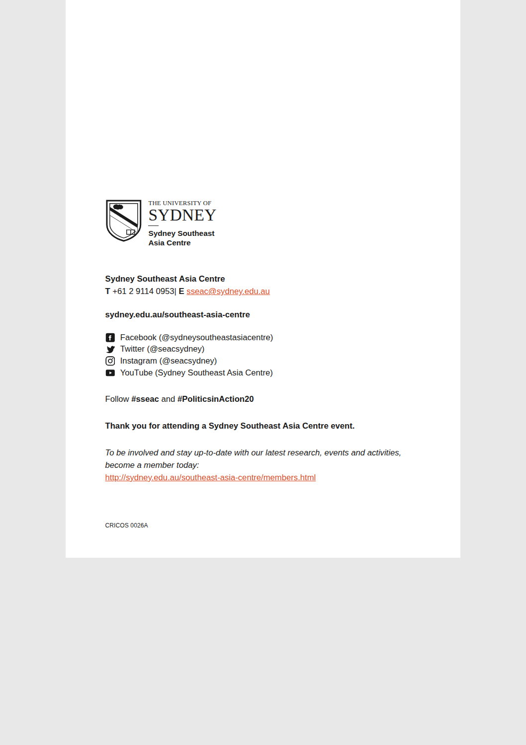THE UNIVERSITY OF
SYDNEY
Sydney Southeast
Asia Centre
Sydney Southeast Asia Centre
T +61 2 9114 0953| E sseac@sydney.edu.au
sydney.edu.au/southeast-asia-centre
Facebook (@sydneysoutheastasiacentre)
Twitter (@seacsydney)
Instagram (@seacsydney)
YouTube (Sydney Southeast Asia Centre)
Follow #sseac and #PoliticsinAction20
Thank you for attending a Sydney Southeast Asia Centre event.
To be involved and stay up-to-date with our latest research, events and activities, become a member today:
http://sydney.edu.au/southeast-asia-centre/members.html
CRICOS 0026A